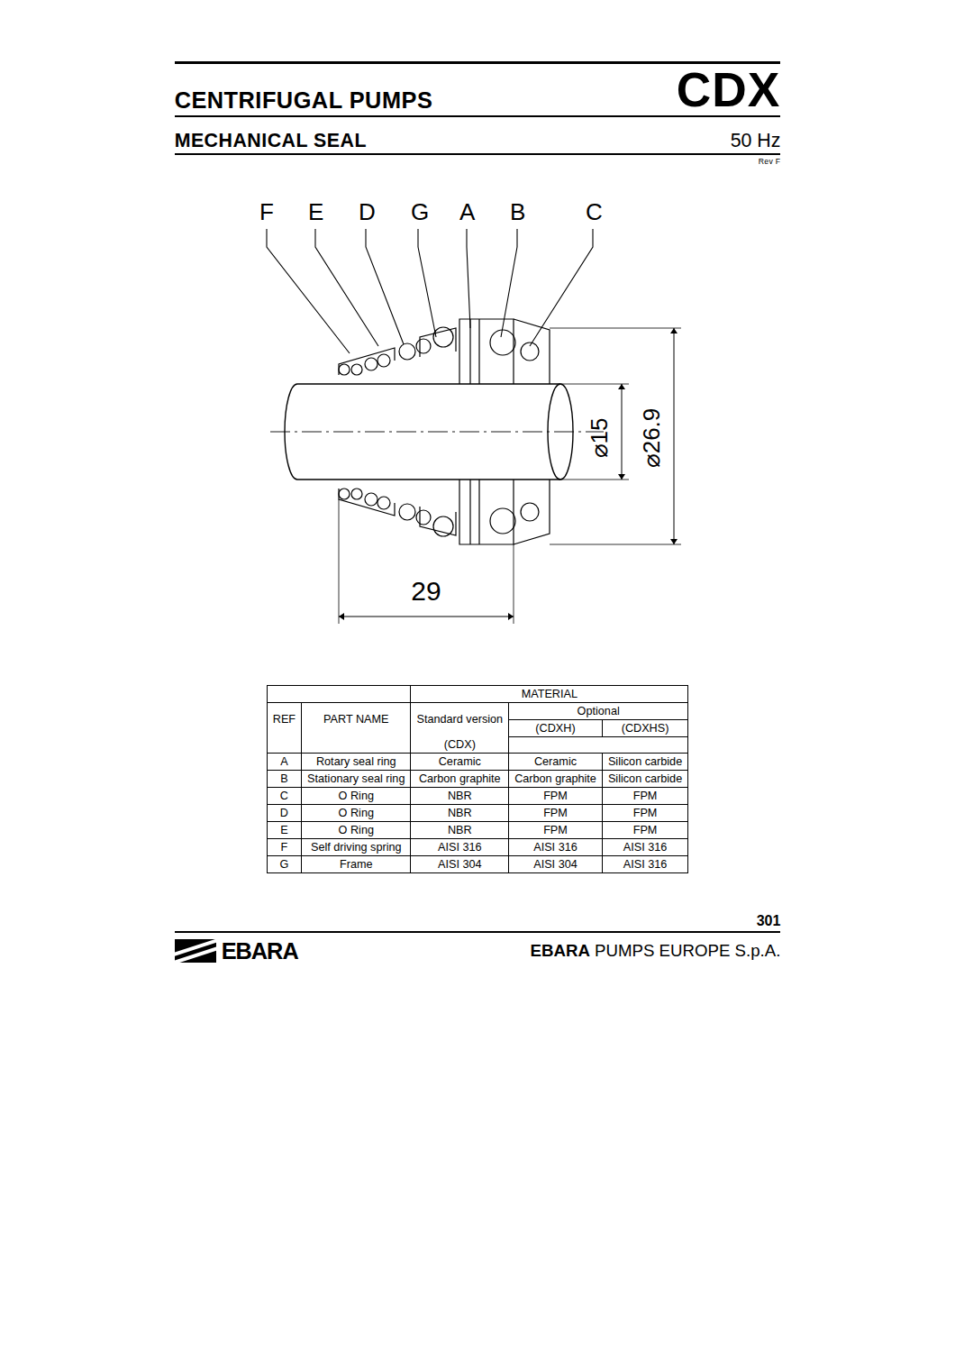CENTRIFUGAL PUMPS
CDX
MECHANICAL SEAL
50 Hz
Rev F
F E D G A B C ⌀15 ⌀26.9 29
| | | MATERIAL |
| REF | PART NAME | Standard version | Optional |
| (CDXH) | (CDXHS) |
| | | (CDX) | | |
| A | Rotary seal ring | Ceramic | Ceramic | Silicon carbide |
| B | Stationary seal ring | Carbon graphite | Carbon graphite | Silicon carbide |
| C | O Ring | NBR | FPM | FPM |
| D | O Ring | NBR | FPM | FPM |
| E | O Ring | NBR | FPM | FPM |
| F | Self driving spring | AISI 316 | AISI 316 | AISI 316 |
| G | Frame | AISI 304 | AISI 304 | AISI 316 |
301
EBARA
EBARA PUMPS EUROPE S.p.A.